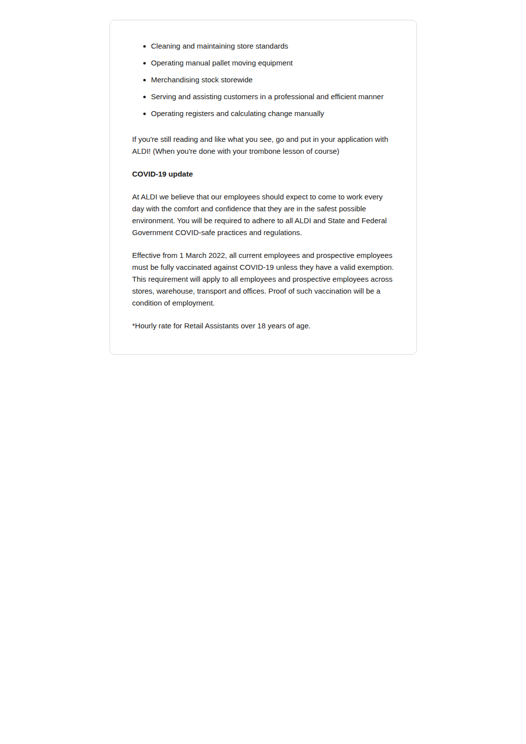Cleaning and maintaining store standards
Operating manual pallet moving equipment
Merchandising stock storewide
Serving and assisting customers in a professional and efficient manner
Operating registers and calculating change manually
If you're still reading and like what you see, go and put in your application with ALDI! (When you're done with your trombone lesson of course)
COVID-19 update
At ALDI we believe that our employees should expect to come to work every day with the comfort and confidence that they are in the safest possible environment. You will be required to adhere to all ALDI and State and Federal Government COVID-safe practices and regulations.
Effective from 1 March 2022, all current employees and prospective employees must be fully vaccinated against COVID-19 unless they have a valid exemption. This requirement will apply to all employees and prospective employees across stores, warehouse, transport and offices. Proof of such vaccination will be a condition of employment.
*Hourly rate for Retail Assistants over 18 years of age.